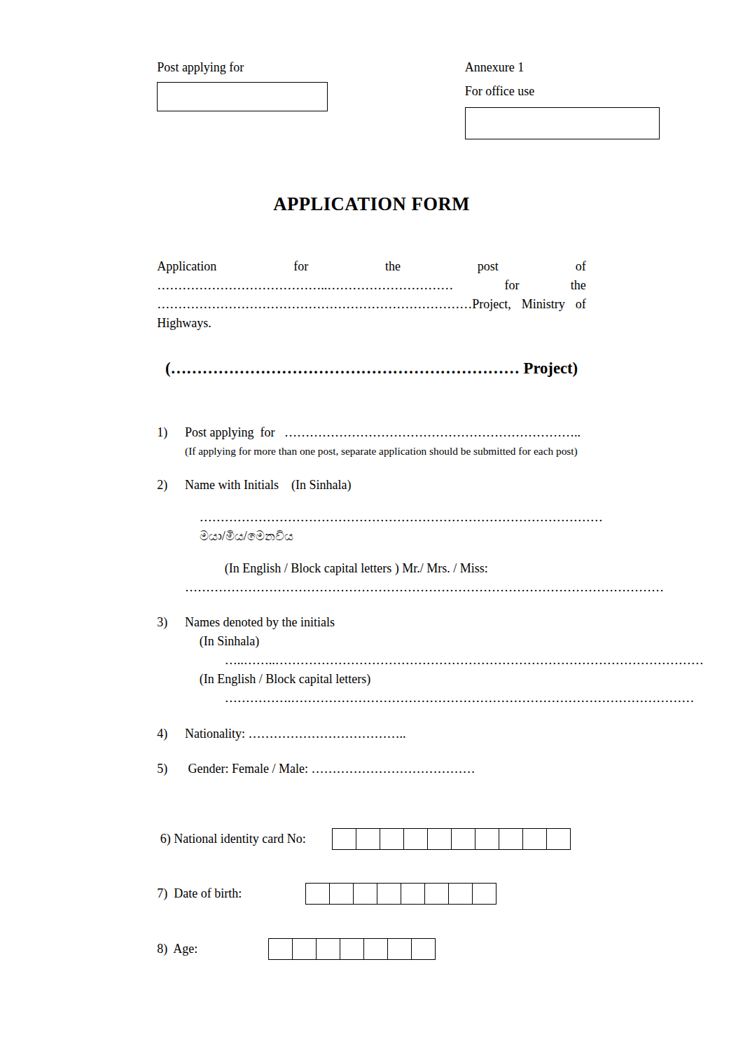Post applying for
Annexure 1
For office use
APPLICATION FORM
Application for the post of …………………………………..………………………… for the …………………………………………………………………Project, Ministry of Highways.
(………………………………………………………… Project)
1) Post applying for …………………………………………………………….. (If applying for more than one post, separate application should be submitted for each post)
2) Name with Initials (In Sinhala)
…………………………………………………………………………………… මයා/මිය/මෙනවිය
(In English / Block capital letters ) Mr./ Mrs. / Miss: ……………………………………………………………………………………………………
3) Names denoted by the initials (In Sinhala) …..……..………………………………………………………………………………………… (In English / Block capital letters) …………….……………………………………………………………………………………
4) Nationality: ………………………………..
5) Gender: Female / Male: …………………………………
6) National identity card No:
7) Date of birth:
8) Age: